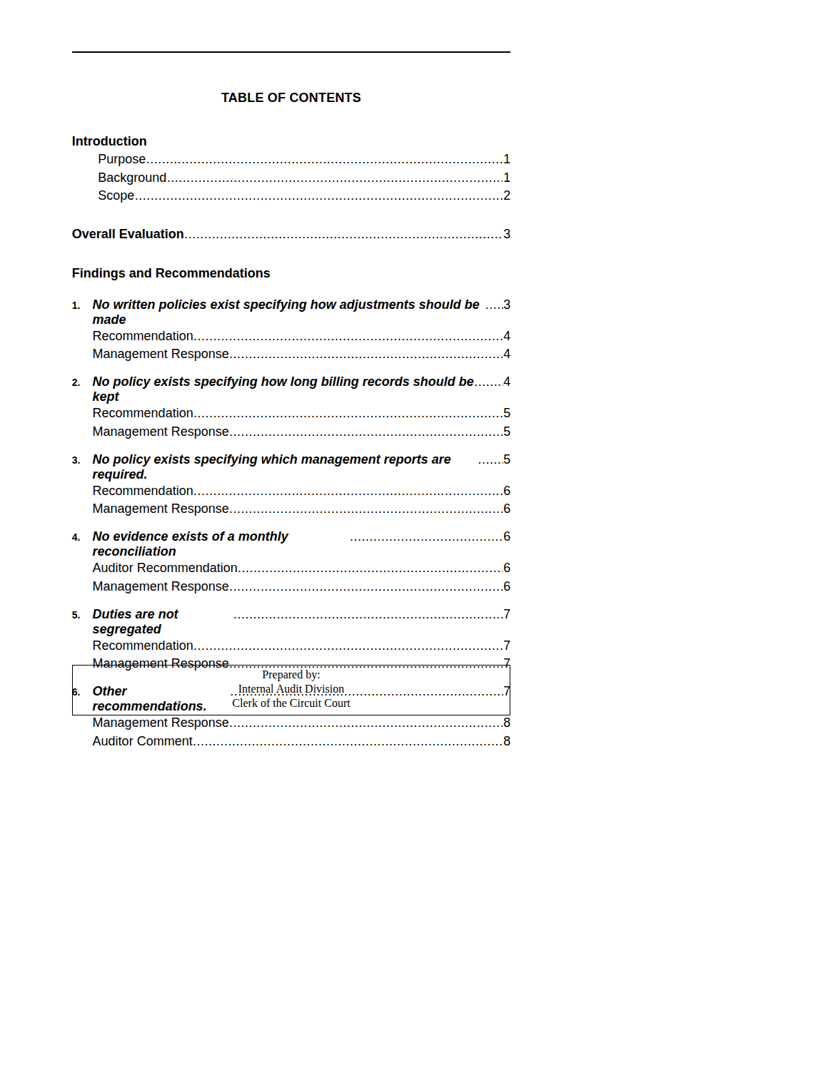TABLE OF CONTENTS
Introduction
Purpose ......................................................................................................... 1
Background .................................................................................................... 1
Scope .............................................................................................................. 2
Overall Evaluation .............................................................................................. 3
Findings and Recommendations
1. No written policies exist specifying how adjustments should be made ..... 3
Recommendation .............................................................................................. 4
Management Response .................................................................................... 4
2. No policy exists specifying how long billing records should be kept ........ 4
Recommendation .............................................................................................. 5
Management Response .................................................................................... 5
3. No policy exists specifying which management reports are required. ....... 5
Recommendation .............................................................................................. 6
Management Response .................................................................................... 6
4. No evidence exists of a monthly reconciliation ........................................... 6
Auditor Recommendation ................................................................................... 6
Management Response .................................................................................... 6
5. Duties are not segregated ............................................................................. 7
Recommendation .............................................................................................. 7
Management Response .................................................................................... 7
6. Other recommendations. ............................................................................. 7
Management Response .................................................................................... 8
Auditor Comment .............................................................................................. 8
Prepared by:
Internal Audit Division
Clerk of the Circuit Court